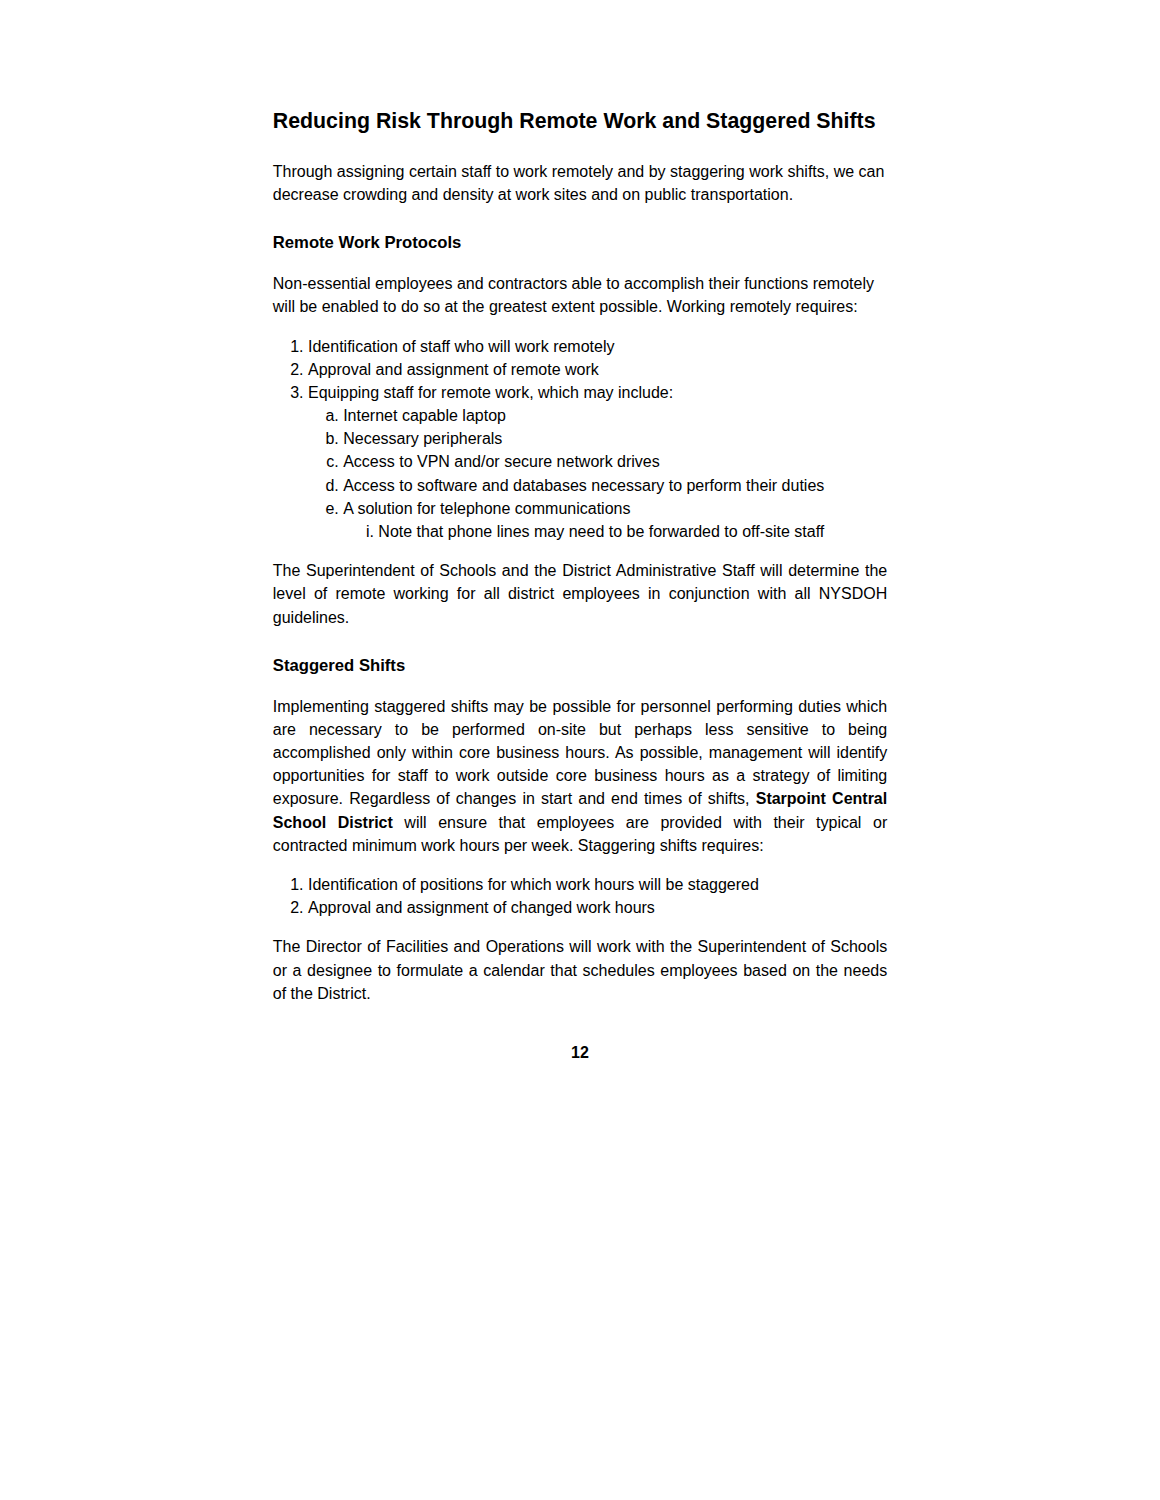Reducing Risk Through Remote Work and Staggered Shifts
Through assigning certain staff to work remotely and by staggering work shifts, we can decrease crowding and density at work sites and on public transportation.
Remote Work Protocols
Non-essential employees and contractors able to accomplish their functions remotely will be enabled to do so at the greatest extent possible. Working remotely requires:
Identification of staff who will work remotely
Approval and assignment of remote work
Equipping staff for remote work, which may include:
Internet capable laptop
Necessary peripherals
Access to VPN and/or secure network drives
Access to software and databases necessary to perform their duties
A solution for telephone communications
Note that phone lines may need to be forwarded to off-site staff
The Superintendent of Schools and the District Administrative Staff will determine the level of remote working for all district employees in conjunction with all NYSDOH guidelines.
Staggered Shifts
Implementing staggered shifts may be possible for personnel performing duties which are necessary to be performed on-site but perhaps less sensitive to being accomplished only within core business hours. As possible, management will identify opportunities for staff to work outside core business hours as a strategy of limiting exposure. Regardless of changes in start and end times of shifts, Starpoint Central School District will ensure that employees are provided with their typical or contracted minimum work hours per week. Staggering shifts requires:
Identification of positions for which work hours will be staggered
Approval and assignment of changed work hours
The Director of Facilities and Operations will work with the Superintendent of Schools or a designee to formulate a calendar that schedules employees based on the needs of the District.
12